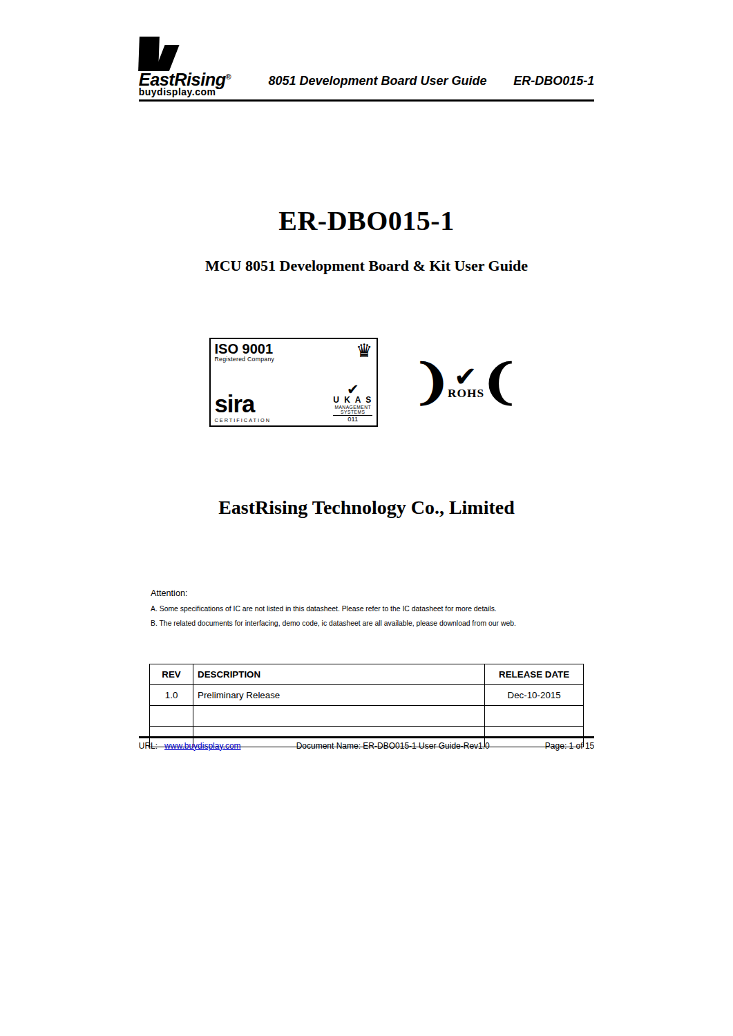EastRising®
buydisplay.com
8051 Development Board User Guide ER-DBO015-1
ER-DBO015-1
MCU 8051 Development Board & Kit User Guide
ISO 9001Registered Company
♛
sira
CERTIFICATION
✔
U K A S
MANAGEMENT
SYSTEMS
011
❨
✔ ROHS
❨
EastRising Technology Co., Limited
Attention:
A. Some specifications of IC are not listed in this datasheet. Please refer to the IC datasheet for more details.
B. The related documents for interfacing, demo code, ic datasheet are all available, please download from our web.
| REV | DESCRIPTION | RELEASE DATE |
| --- | --- | --- |
| 1.0 | Preliminary Release | Dec-10-2015 |
URL: www.buydisplay.com
Document Name: ER-DBO015-1 User Guide-Rev1.0
Page: 1 of 15